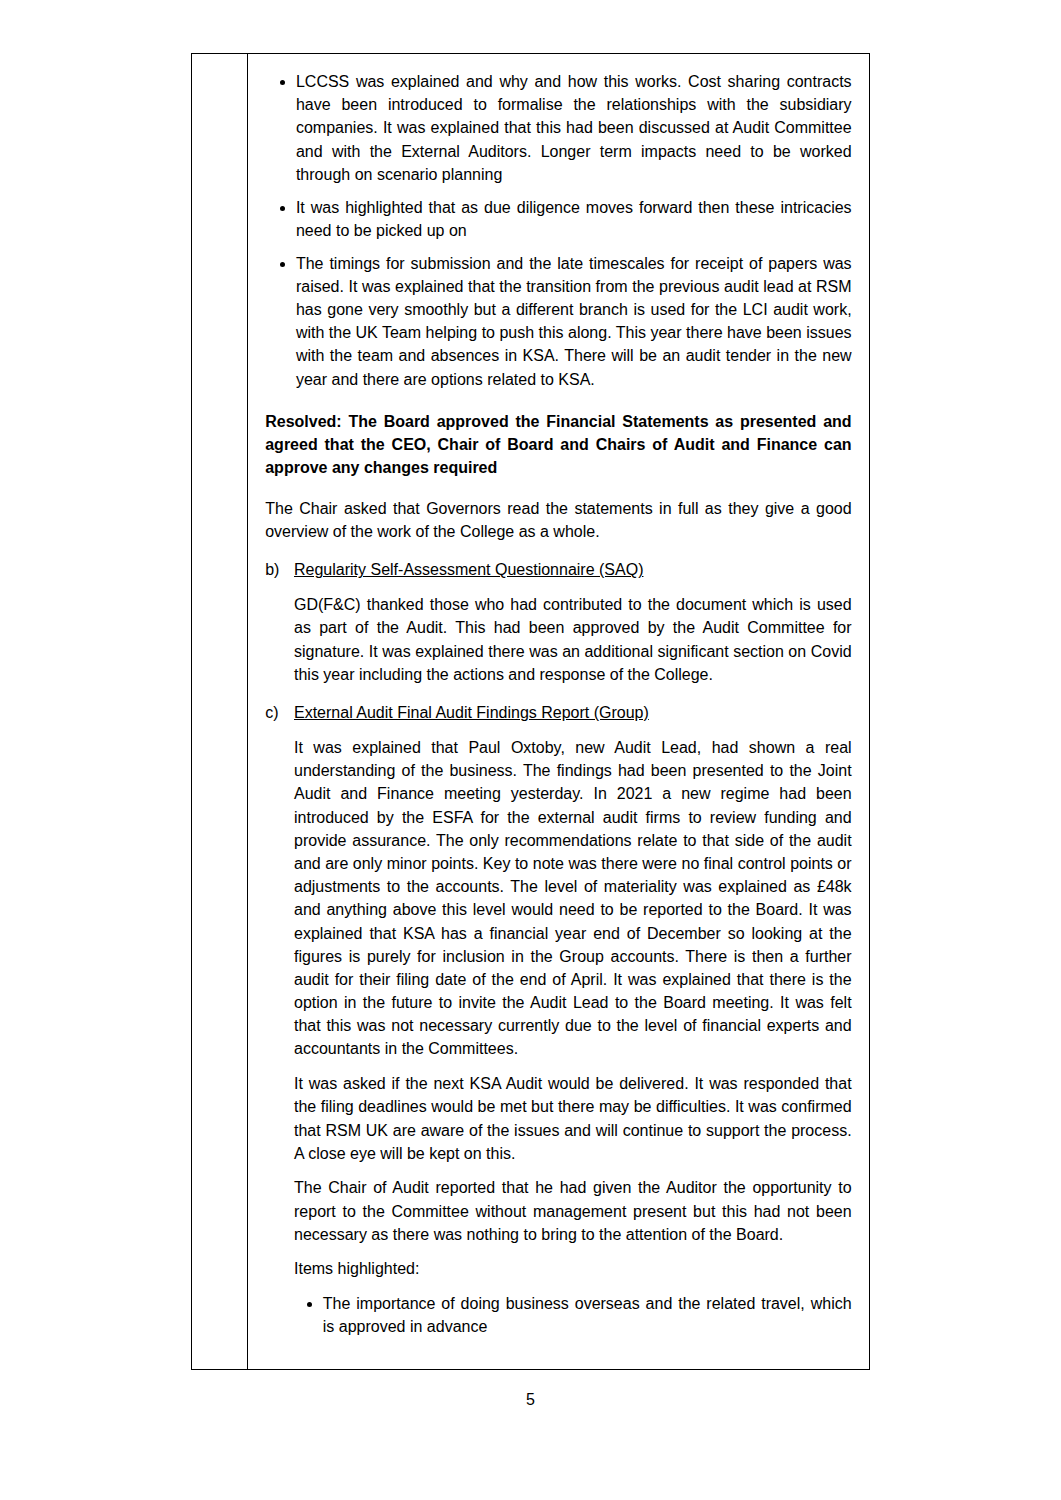| | LCCSS was explained and why and how this works. Cost sharing contracts have been introduced to formalise the relationships with the subsidiary companies. It was explained that this had been discussed at Audit Committee and with the External Auditors. Longer term impacts need to be worked through on scenario planning It was highlighted that as due diligence moves forward then these intricacies need to be picked up on The timings for submission and the late timescales for receipt of papers was raised. It was explained that the transition from the previous audit lead at RSM has gone very smoothly but a different branch is used for the LCI audit work, with the UK Team helping to push this along. This year there have been issues with the team and absences in KSA. There will be an audit tender in the new year and there are options related to KSA. Resolved: The Board approved the Financial Statements as presented and agreed that the CEO, Chair of Board and Chairs of Audit and Finance can approve any changes required The Chair asked that Governors read the statements in full as they give a good overview of the work of the College as a whole. b) Regularity Self-Assessment Questionnaire (SAQ) GD(F&C) thanked those who had contributed to the document which is used as part of the Audit. This had been approved by the Audit Committee for signature. It was explained there was an additional significant section on Covid this year including the actions and response of the College. c) External Audit Final Audit Findings Report (Group) It was explained that Paul Oxtoby, new Audit Lead, had shown a real understanding of the business. The findings had been presented to the Joint Audit and Finance meeting yesterday. In 2021 a new regime had been introduced by the ESFA for the external audit firms to review funding and provide assurance. The only recommendations relate to that side of the audit and are only minor points. Key to note was there were no final control points or adjustments to the accounts. The level of materiality was explained as £48k and anything above this level would need to be reported to the Board. It was explained that KSA has a financial year end of December so looking at the figures is purely for inclusion in the Group accounts. There is then a further audit for their filing date of the end of April. It was explained that there is the option in the future to invite the Audit Lead to the Board meeting. It was felt that this was not necessary currently due to the level of financial experts and accountants in the Committees. It was asked if the next KSA Audit would be delivered. It was responded that the filing deadlines would be met but there may be difficulties. It was confirmed that RSM UK are aware of the issues and will continue to support the process. A close eye will be kept on this. The Chair of Audit reported that he had given the Auditor the opportunity to report to the Committee without management present but this had not been necessary as there was nothing to bring to the attention of the Board. Items highlighted: The importance of doing business overseas and the related travel, which is approved in advance |
5